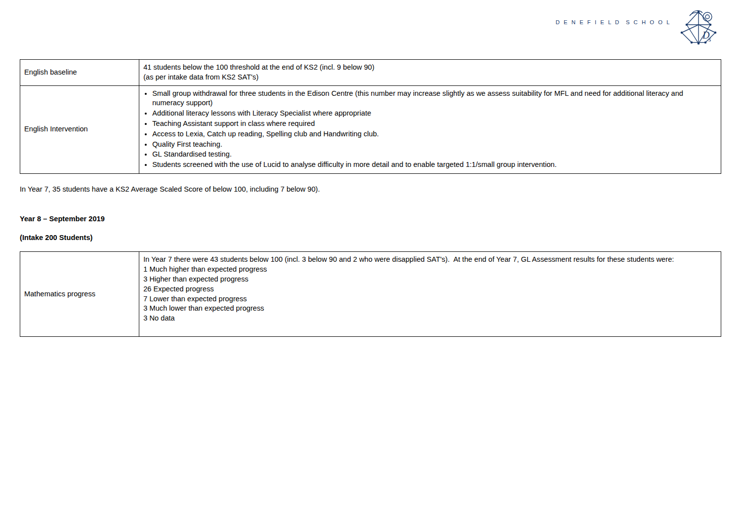D E N E F I E L D S C H O O L
D s
| English baseline | 41 students below the 100 threshold at the end of KS2 (incl. 9 below 90) (as per intake data from KS2 SAT's) |
| English Intervention | Small group withdrawal for three students in the Edison Centre (this number may increase slightly as we assess suitability for MFL and need for additional literacy and numeracy support) Additional literacy lessons with Literacy Specialist where appropriate Teaching Assistant support in class where required Access to Lexia, Catch up reading, Spelling club and Handwriting club. Quality First teaching. GL Standardised testing. Students screened with the use of Lucid to analyse difficulty in more detail and to enable targeted 1:1/small group intervention. |
In Year 7, 35 students have a KS2 Average Scaled Score of below 100, including 7 below 90).
Year 8 – September 2019
(Intake 200 Students)
| Mathematics progress | In Year 7 there were 43 students below 100 (incl. 3 below 90 and 2 who were disapplied SAT's). At the end of Year 7, GL Assessment results for these students were: 1 Much higher than expected progress 3 Higher than expected progress 26 Expected progress 7 Lower than expected progress 3 Much lower than expected progress 3 No data |